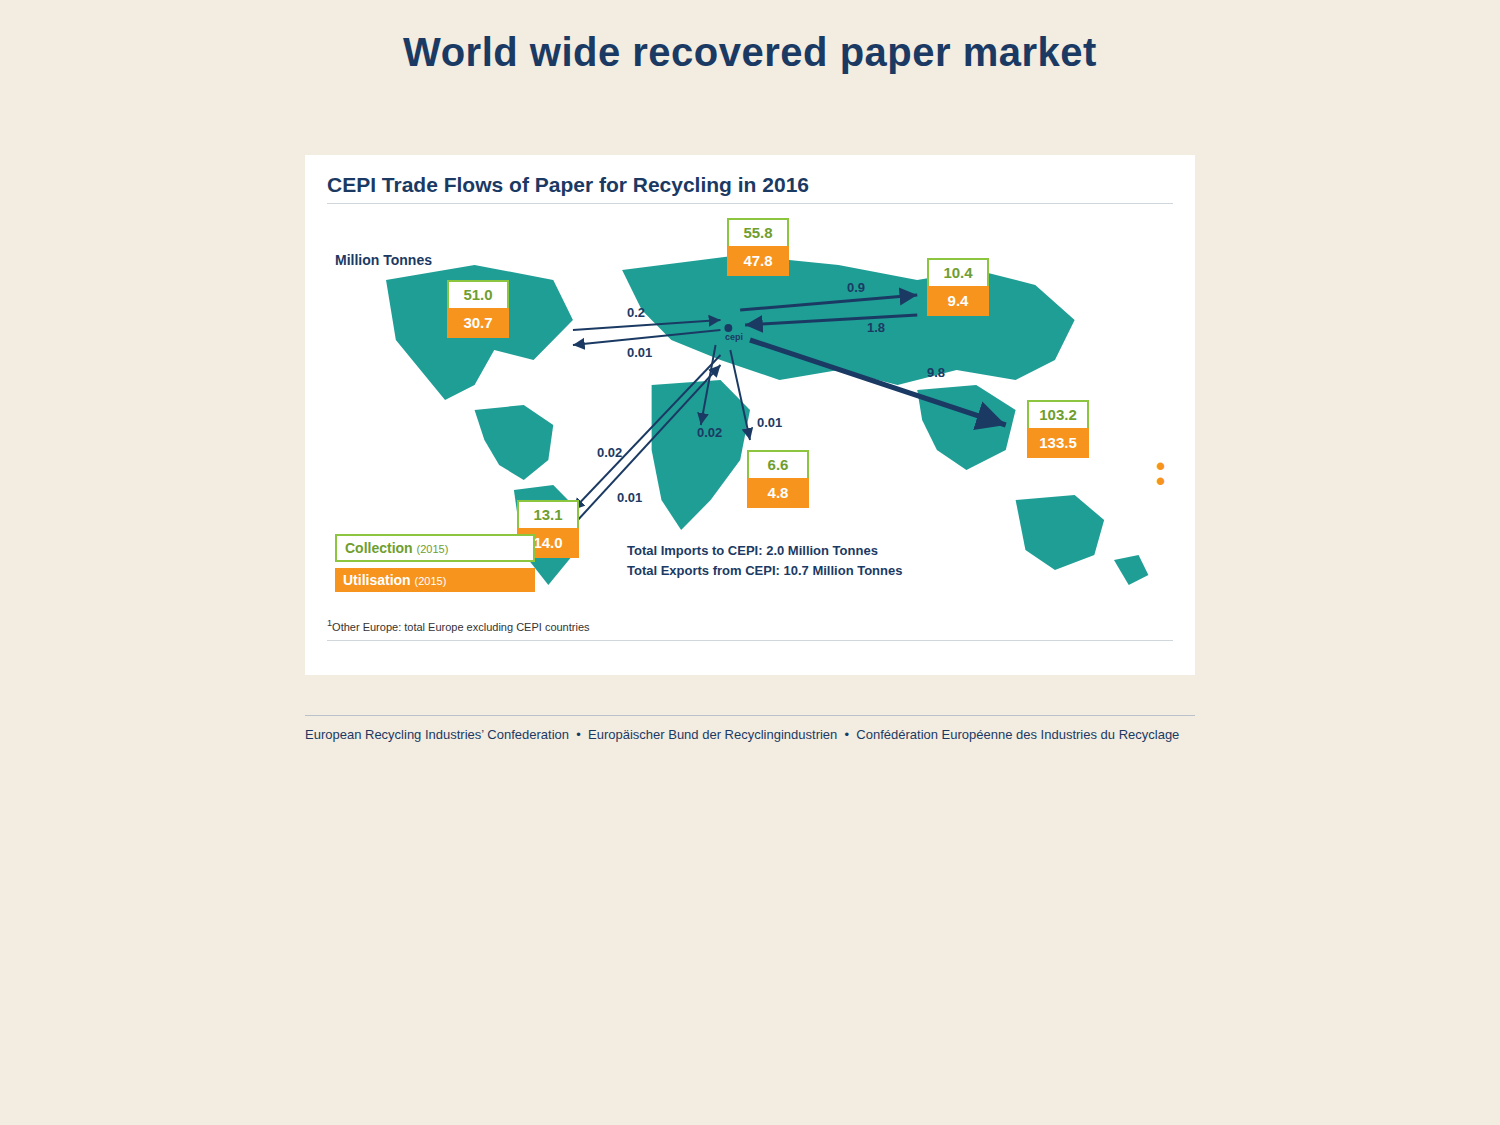World wide recovered paper market
CEPI Trade Flows of Paper for Recycling in 2016
Million Tonnes
55.8
47.8
10.4
9.4
51.0
30.7
103.2
133.5
6.6
4.8
13.1
14.0
0.2
0.01
0.9
1.8
9.8
0.01
0.02
0.02
0.01
cepi
Collection (2015)
Utilisation (2015)
Total Imports to CEPI: 2.0 Million Tonnes
Total Exports from CEPI: 10.7 Million Tonnes
•
•
1Other Europe: total Europe excluding CEPI countries
European Recycling Industries’ Confederation • Europäischer Bund der Recyclingindustrien • Confédération Européenne des Industries du Recyclage